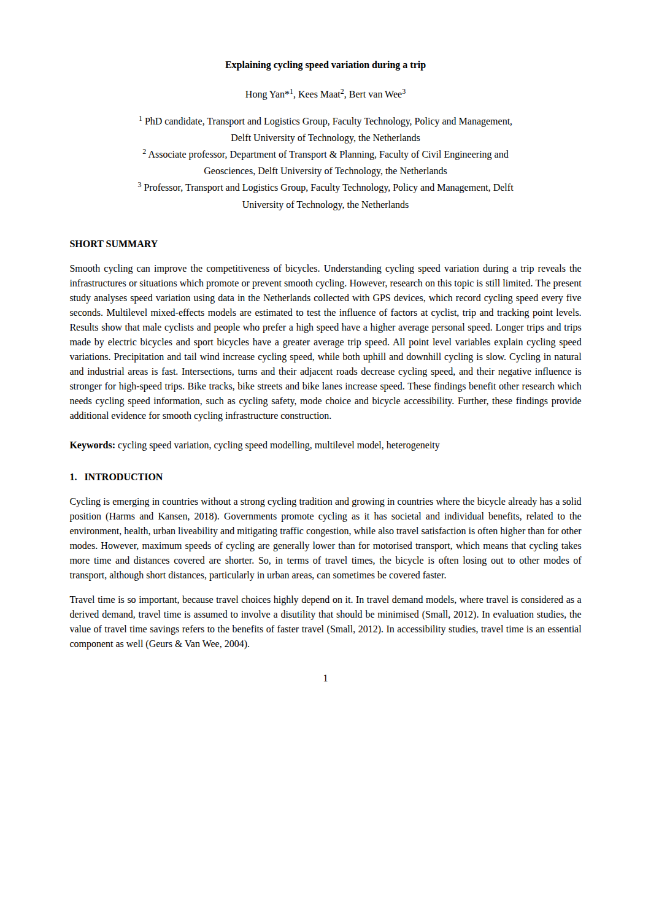Explaining cycling speed variation during a trip
Hong Yan*1, Kees Maat2, Bert van Wee3
1 PhD candidate, Transport and Logistics Group, Faculty Technology, Policy and Management,
Delft University of Technology, the Netherlands
2 Associate professor, Department of Transport & Planning, Faculty of Civil Engineering and
Geosciences, Delft University of Technology, the Netherlands
3 Professor, Transport and Logistics Group, Faculty Technology, Policy and Management, Delft
University of Technology, the Netherlands
Short Summary
Smooth cycling can improve the competitiveness of bicycles. Understanding cycling speed variation during a trip reveals the infrastructures or situations which promote or prevent smooth cycling. However, research on this topic is still limited. The present study analyses speed variation using data in the Netherlands collected with GPS devices, which record cycling speed every five seconds. Multilevel mixed-effects models are estimated to test the influence of factors at cyclist, trip and tracking point levels. Results show that male cyclists and people who prefer a high speed have a higher average personal speed. Longer trips and trips made by electric bicycles and sport bicycles have a greater average trip speed. All point level variables explain cycling speed variations. Precipitation and tail wind increase cycling speed, while both uphill and downhill cycling is slow. Cycling in natural and industrial areas is fast. Intersections, turns and their adjacent roads decrease cycling speed, and their negative influence is stronger for high-speed trips. Bike tracks, bike streets and bike lanes increase speed. These findings benefit other research which needs cycling speed information, such as cycling safety, mode choice and bicycle accessibility. Further, these findings provide additional evidence for smooth cycling infrastructure construction.
Keywords: cycling speed variation, cycling speed modelling, multilevel model, heterogeneity
1. Introduction
Cycling is emerging in countries without a strong cycling tradition and growing in countries where the bicycle already has a solid position (Harms and Kansen, 2018). Governments promote cycling as it has societal and individual benefits, related to the environment, health, urban liveability and mitigating traffic congestion, while also travel satisfaction is often higher than for other modes. However, maximum speeds of cycling are generally lower than for motorised transport, which means that cycling takes more time and distances covered are shorter. So, in terms of travel times, the bicycle is often losing out to other modes of transport, although short distances, particularly in urban areas, can sometimes be covered faster.
Travel time is so important, because travel choices highly depend on it. In travel demand models, where travel is considered as a derived demand, travel time is assumed to involve a disutility that should be minimised (Small, 2012). In evaluation studies, the value of travel time savings refers to the benefits of faster travel (Small, 2012). In accessibility studies, travel time is an essential component as well (Geurs & Van Wee, 2004).
1